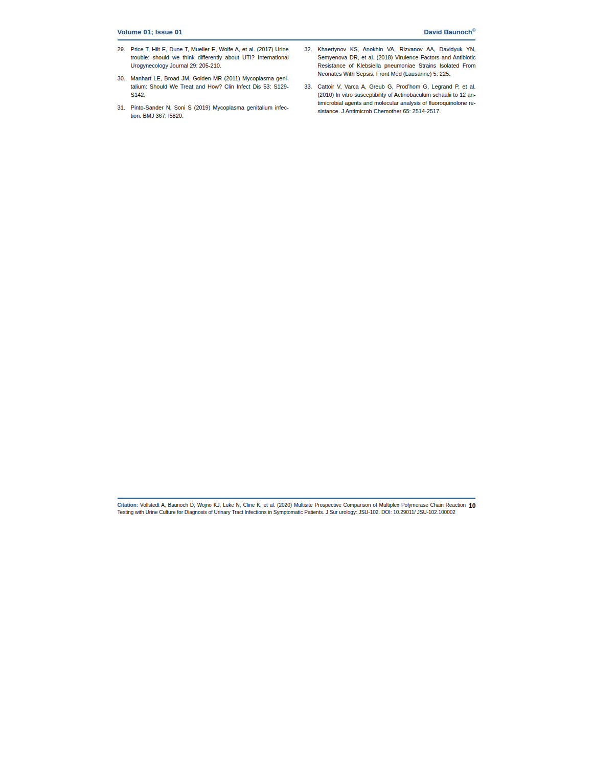Volume 01; Issue 01
David Baunoch©
29. Price T, Hilt E, Dune T, Mueller E, Wolfe A, et al. (2017) Urine trouble: should we think differently about UTI? International Urogynecology Journal 29: 205-210.
30. Manhart LE, Broad JM, Golden MR (2011) Mycoplasma genitalium: Should We Treat and How? Clin Infect Dis 53: S129-S142.
31. Pinto-Sander N, Soni S (2019) Mycoplasma genitalium infection. BMJ 367: l5820.
32. Khaertynov KS, Anokhin VA, Rizvanov AA, Davidyuk YN, Semyenova DR, et al. (2018) Virulence Factors and Antibiotic Resistance of Klebsiella pneumoniae Strains Isolated From Neonates With Sepsis. Front Med (Lausanne) 5: 225.
33. Cattoir V, Varca A, Greub G, Prod’hom G, Legrand P, et al. (2010) In vitro susceptibility of Actinobaculum schaalii to 12 antimicrobial agents and molecular analysis of fluoroquinolone resistance. J Antimicrob Chemother 65: 2514-2517.
10 Citation: Vollstedt A, Baunoch D, Wojno KJ, Luke N, Cline K, et al. (2020) Multisite Prospective Comparison of Multiplex Polymerase Chain Reaction Testing with Urine Culture for Diagnosis of Urinary Tract Infections in Symptomatic Patients. J Sur urology: JSU-102. DOI: 10.29011/ JSU-102.100002